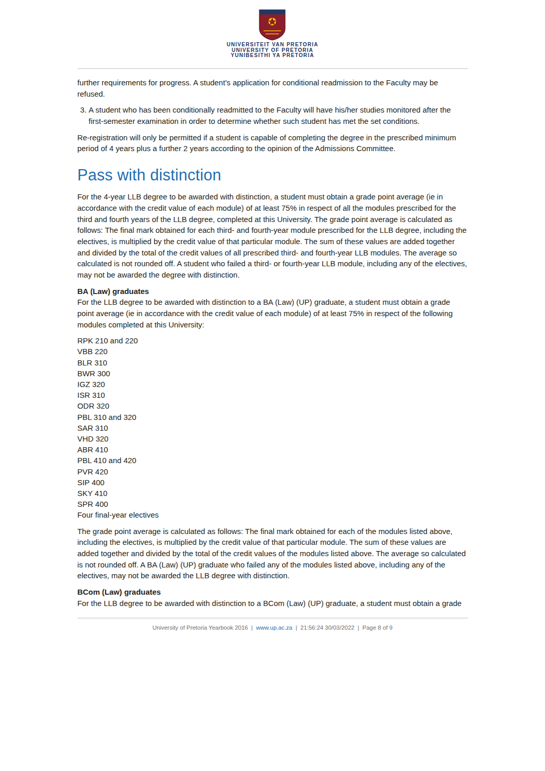Universiteit van Pretoria University of Pretoria Yunibesithi ya Pretoria
further requirements for progress. A student’s application for conditional readmission to the Faculty may be refused.
A student who has been conditionally readmitted to the Faculty will have his/her studies monitored after the first-semester examination in order to determine whether such student has met the set conditions.
Re-registration will only be permitted if a student is capable of completing the degree in the prescribed minimum period of 4 years plus a further 2 years according to the opinion of the Admissions Committee.
Pass with distinction
For the 4-year LLB degree to be awarded with distinction, a student must obtain a grade point average (ie in accordance with the credit value of each module) of at least 75% in respect of all the modules prescribed for the third and fourth years of the LLB degree, completed at this University. The grade point average is calculated as follows: The final mark obtained for each third- and fourth-year module prescribed for the LLB degree, including the electives, is multiplied by the credit value of that particular module. The sum of these values are added together and divided by the total of the credit values of all prescribed third- and fourth-year LLB modules. The average so calculated is not rounded off. A student who failed a third- or fourth-year LLB module, including any of the electives, may not be awarded the degree with distinction.
BA (Law) graduates
For the LLB degree to be awarded with distinction to a BA (Law) (UP) graduate, a student must obtain a grade point average (ie in accordance with the credit value of each module) of at least 75% in respect of the following modules completed at this University:
RPK 210 and 220
VBB 220
BLR 310
BWR 300
IGZ 320
ISR 310
ODR 320
PBL 310 and 320
SAR 310
VHD 320
ABR 410
PBL 410 and 420
PVR 420
SIP 400
SKY 410
SPR 400
Four final-year electives
The grade point average is calculated as follows: The final mark obtained for each of the modules listed above, including the electives, is multiplied by the credit value of that particular module. The sum of these values are added together and divided by the total of the credit values of the modules listed above. The average so calculated is not rounded off. A BA (Law) (UP) graduate who failed any of the modules listed above, including any of the electives, may not be awarded the LLB degree with distinction.
BCom (Law) graduates
For the LLB degree to be awarded with distinction to a BCom (Law) (UP) graduate, a student must obtain a grade
University of Pretoria Yearbook 2016 | www.up.ac.za | 21:56:24 30/03/2022 | Page 8 of 9